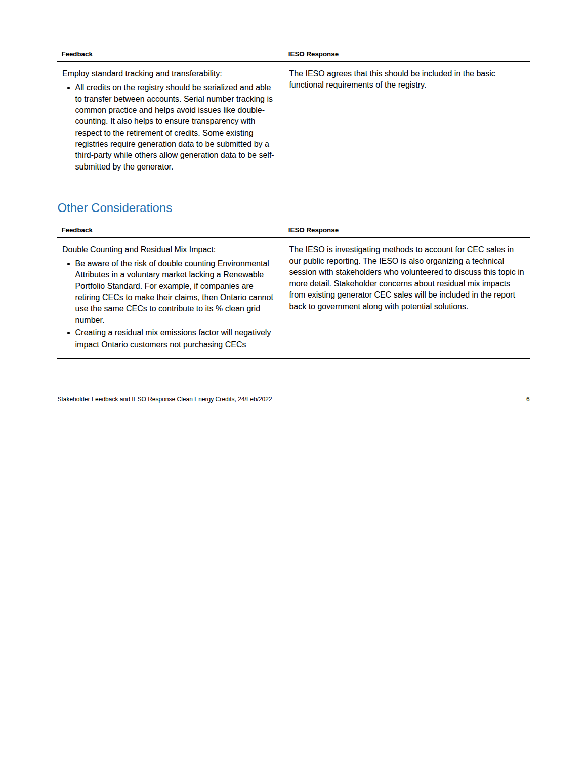| Feedback | IESO Response |
| --- | --- |
| Employ standard tracking and transferability: All credits on the registry should be serialized and able to transfer between accounts. Serial number tracking is common practice and helps avoid issues like double-counting. It also helps to ensure transparency with respect to the retirement of credits. Some existing registries require generation data to be submitted by a third-party while others allow generation data to be self-submitted by the generator. | The IESO agrees that this should be included in the basic functional requirements of the registry. |
Other Considerations
| Feedback | IESO Response |
| --- | --- |
| Double Counting and Residual Mix Impact: Be aware of the risk of double counting Environmental Attributes in a voluntary market lacking a Renewable Portfolio Standard. For example, if companies are retiring CECs to make their claims, then Ontario cannot use the same CECs to contribute to its % clean grid number. Creating a residual mix emissions factor will negatively impact Ontario customers not purchasing CECs | The IESO is investigating methods to account for CEC sales in our public reporting. The IESO is also organizing a technical session with stakeholders who volunteered to discuss this topic in more detail. Stakeholder concerns about residual mix impacts from existing generator CEC sales will be included in the report back to government along with potential solutions. |
Stakeholder Feedback and IESO Response Clean Energy Credits, 24/Feb/2022 6